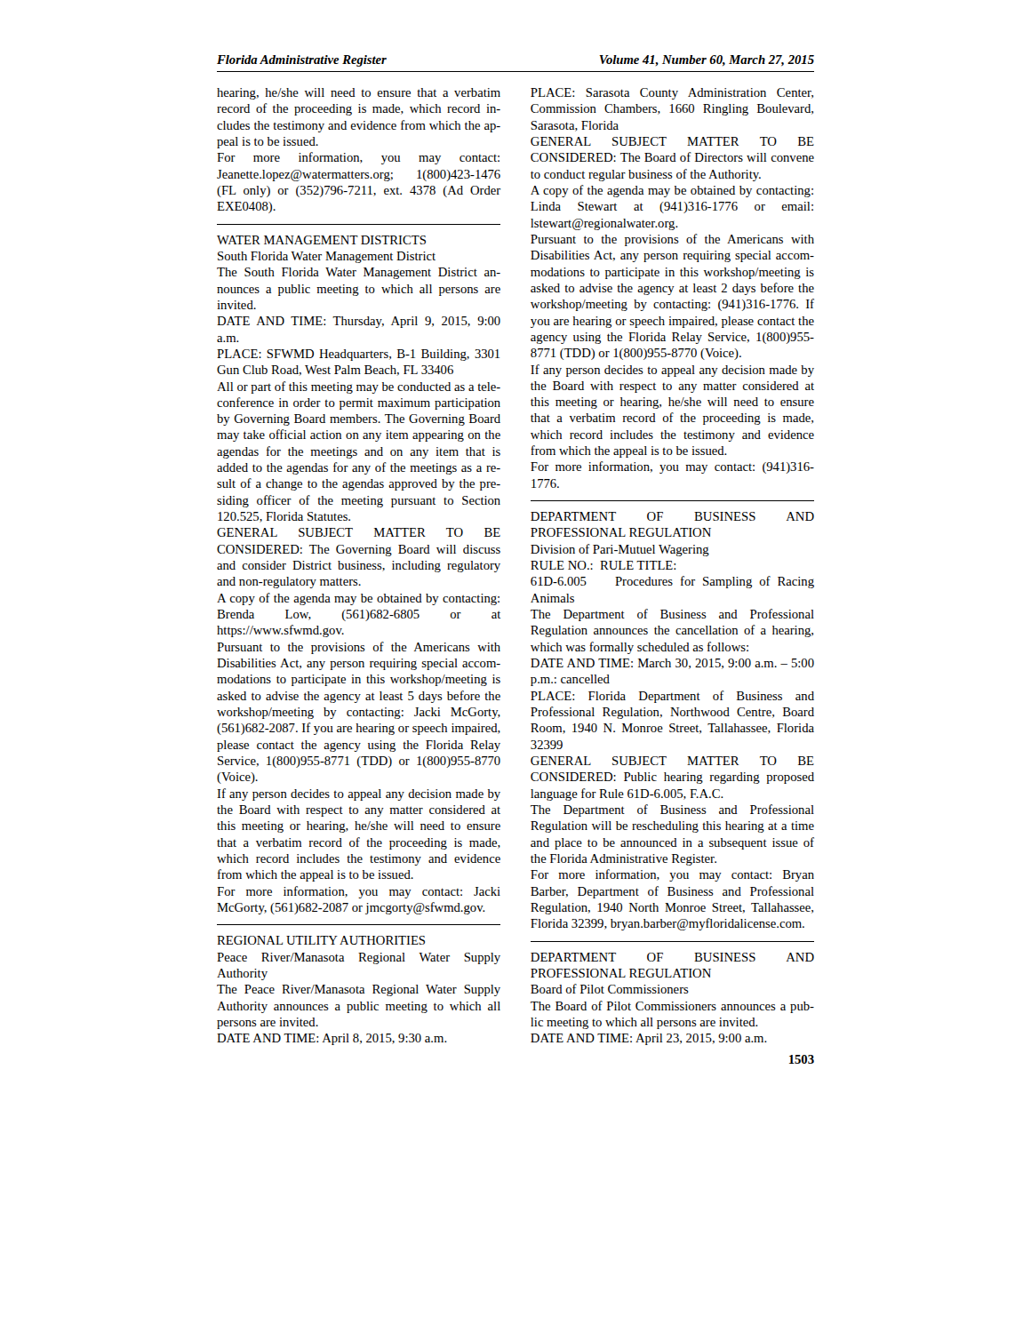Florida Administrative Register
Volume 41, Number 60, March 27, 2015
hearing, he/she will need to ensure that a verbatim record of the proceeding is made, which record includes the testimony and evidence from which the appeal is to be issued.
For more information, you may contact: Jeanette.lopez@watermatters.org; 1(800)423-1476 (FL only) or (352)796-7211, ext. 4378 (Ad Order EXE0408).
WATER MANAGEMENT DISTRICTS
South Florida Water Management District
The South Florida Water Management District announces a public meeting to which all persons are invited.
DATE AND TIME: Thursday, April 9, 2015, 9:00 a.m.
PLACE: SFWMD Headquarters, B-1 Building, 3301 Gun Club Road, West Palm Beach, FL 33406
All or part of this meeting may be conducted as a teleconference in order to permit maximum participation by Governing Board members. The Governing Board may take official action on any item appearing on the agendas for the meetings and on any item that is added to the agendas for any of the meetings as a result of a change to the agendas approved by the presiding officer of the meeting pursuant to Section 120.525, Florida Statutes.
GENERAL SUBJECT MATTER TO BE CONSIDERED: The Governing Board will discuss and consider District business, including regulatory and non-regulatory matters.
A copy of the agenda may be obtained by contacting: Brenda Low, (561)682-6805 or at https://www.sfwmd.gov.
Pursuant to the provisions of the Americans with Disabilities Act, any person requiring special accommodations to participate in this workshop/meeting is asked to advise the agency at least 5 days before the workshop/meeting by contacting: Jacki McGorty, (561)682-2087. If you are hearing or speech impaired, please contact the agency using the Florida Relay Service, 1(800)955-8771 (TDD) or 1(800)955-8770 (Voice).
If any person decides to appeal any decision made by the Board with respect to any matter considered at this meeting or hearing, he/she will need to ensure that a verbatim record of the proceeding is made, which record includes the testimony and evidence from which the appeal is to be issued.
For more information, you may contact: Jacki McGorty, (561)682-2087 or jmcgorty@sfwmd.gov.
REGIONAL UTILITY AUTHORITIES
Peace River/Manasota Regional Water Supply Authority
The Peace River/Manasota Regional Water Supply Authority announces a public meeting to which all persons are invited.
DATE AND TIME: April 8, 2015, 9:30 a.m.
PLACE: Sarasota County Administration Center, Commission Chambers, 1660 Ringling Boulevard, Sarasota, Florida
GENERAL SUBJECT MATTER TO BE CONSIDERED: The Board of Directors will convene to conduct regular business of the Authority.
A copy of the agenda may be obtained by contacting: Linda Stewart at (941)316-1776 or email: lstewart@regionalwater.org.
Pursuant to the provisions of the Americans with Disabilities Act, any person requiring special accommodations to participate in this workshop/meeting is asked to advise the agency at least 2 days before the workshop/meeting by contacting: (941)316-1776. If you are hearing or speech impaired, please contact the agency using the Florida Relay Service, 1(800)955-8771 (TDD) or 1(800)955-8770 (Voice).
If any person decides to appeal any decision made by the Board with respect to any matter considered at this meeting or hearing, he/she will need to ensure that a verbatim record of the proceeding is made, which record includes the testimony and evidence from which the appeal is to be issued.
For more information, you may contact: (941)316-1776.
DEPARTMENT OF BUSINESS AND PROFESSIONAL REGULATION
Division of Pari-Mutuel Wagering
RULE NO.: RULE TITLE:
61D-6.005 Procedures for Sampling of Racing Animals
The Department of Business and Professional Regulation announces the cancellation of a hearing, which was formally scheduled as follows:
DATE AND TIME: March 30, 2015, 9:00 a.m. – 5:00 p.m.: cancelled
PLACE: Florida Department of Business and Professional Regulation, Northwood Centre, Board Room, 1940 N. Monroe Street, Tallahassee, Florida 32399
GENERAL SUBJECT MATTER TO BE CONSIDERED: Public hearing regarding proposed language for Rule 61D-6.005, F.A.C.
The Department of Business and Professional Regulation will be rescheduling this hearing at a time and place to be announced in a subsequent issue of the Florida Administrative Register.
For more information, you may contact: Bryan Barber, Department of Business and Professional Regulation, 1940 North Monroe Street, Tallahassee, Florida 32399, bryan.barber@myfloridalicense.com.
DEPARTMENT OF BUSINESS AND PROFESSIONAL REGULATION
Board of Pilot Commissioners
The Board of Pilot Commissioners announces a public meeting to which all persons are invited.
DATE AND TIME: April 23, 2015, 9:00 a.m.
1503